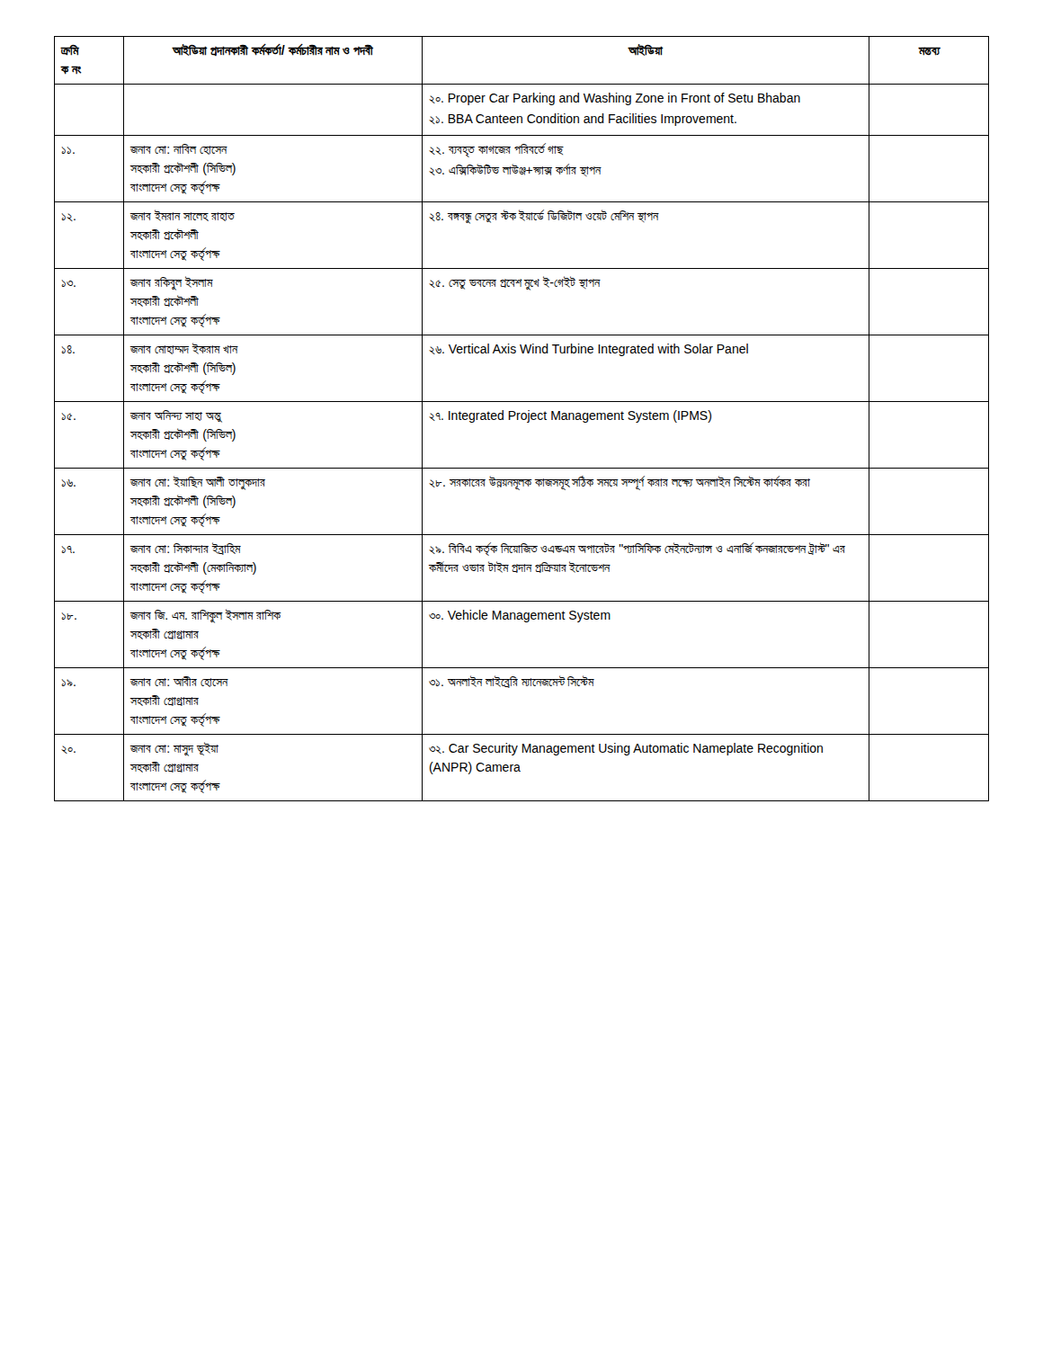| ক্রমি ক নং | আইডিয়া প্রদানকারী কর্মকর্তা/ কর্মচারীর নাম ও পদবী | আইডিয়া | মন্তব্য |
| --- | --- | --- | --- |
| | | ২০. Proper Car Parking and Washing Zone in Front of Setu Bhaban ২১. BBA Canteen Condition and Facilities Improvement. | |
| ১১. | জনাব মো: নাবিল হোসেন সহকারী প্রকৌশলী (সিভিল) বাংলাদেশ সেতু কর্তৃপক্ষ | ২২. ব্যবহৃত কাগজের পরিবর্তে গাছ ২৩. এক্সিকিউটিভ লাউঞ্জ+স্ন্যাক্স কর্ণার স্থাপন | |
| ১২. | জনাব ইমরান সালেহ রাহাত সহকারী প্রকৌশলী বাংলাদেশ সেতু কর্তৃপক্ষ | ২৪. বঙ্গবন্ধু সেতুর স্টক ইয়ার্ডে ডিজিটাল ওয়েট মেশিন স্থাপন | |
| ১৩. | জনাব রকিবুল ইসলাম সহকারী প্রকৌশলী বাংলাদেশ সেতু কর্তৃপক্ষ | ২৫. সেতু ভবনের প্রবেশ মুখে ই-গেইট স্থাপন | |
| ১৪. | জনাব মোহাম্মদ ইকরাম খান সহকারী প্রকৌশলী (সিভিল) বাংলাদেশ সেতু কর্তৃপক্ষ | ২৬. Vertical Axis Wind Turbine Integrated with Solar Panel | |
| ১৫. | জনাব অনিন্দ্য সাহা অন্তু সহকারী প্রকৌশলী (সিভিল) বাংলাদেশ সেতু কর্তৃপক্ষ | ২৭. Integrated Project Management System (IPMS) | |
| ১৬. | জনাব মো: ইয়াছিন আলী তালুকদার সহকারী প্রকৌশলী (সিভিল) বাংলাদেশ সেতু কর্তৃপক্ষ | ২৮. সরকারের উন্নয়নমূলক কাজসমূহ সঠিক সময়ে সম্পূর্ণ করার লক্ষ্যে অনলাইন সিস্টেম কার্যকর করা | |
| ১৭. | জনাব মো: সিকান্দার ইব্রাহিম সহকারী প্রকৌশলী (মেকানিক্যাল) বাংলাদেশ সেতু কর্তৃপক্ষ | ২৯. বিবিএ কর্তৃক নিয়োজিত ওএন্ডএম অপারেটর "প্যাসিফিক মেইনটেন্যান্স ও এনার্জি কনজারভেশন ট্রাস্ট" এর কর্মীদের ওভার টাইম প্রদান প্রক্রিয়ার ইনোভেশন | |
| ১৮. | জনাব জি. এম. রাশিকুল ইসলাম রাশিক সহকারী প্রোগ্রামার বাংলাদেশ সেতু কর্তৃপক্ষ | ৩০. Vehicle Management System | |
| ১৯. | জনাব মো: আবীর হোসেন সহকারী প্রোগ্রামার বাংলাদেশ সেতু কর্তৃপক্ষ | ৩১. অনলাইন লাইব্রেরি ম্যানেজমেন্ট সিস্টেম | |
| ২০. | জনাব মো: মাসুদ ভূইয়া সহকারী প্রোগ্রামার বাংলাদেশ সেতু কর্তৃপক্ষ | ৩২. Car Security Management Using Automatic Nameplate Recognition (ANPR) Camera | |